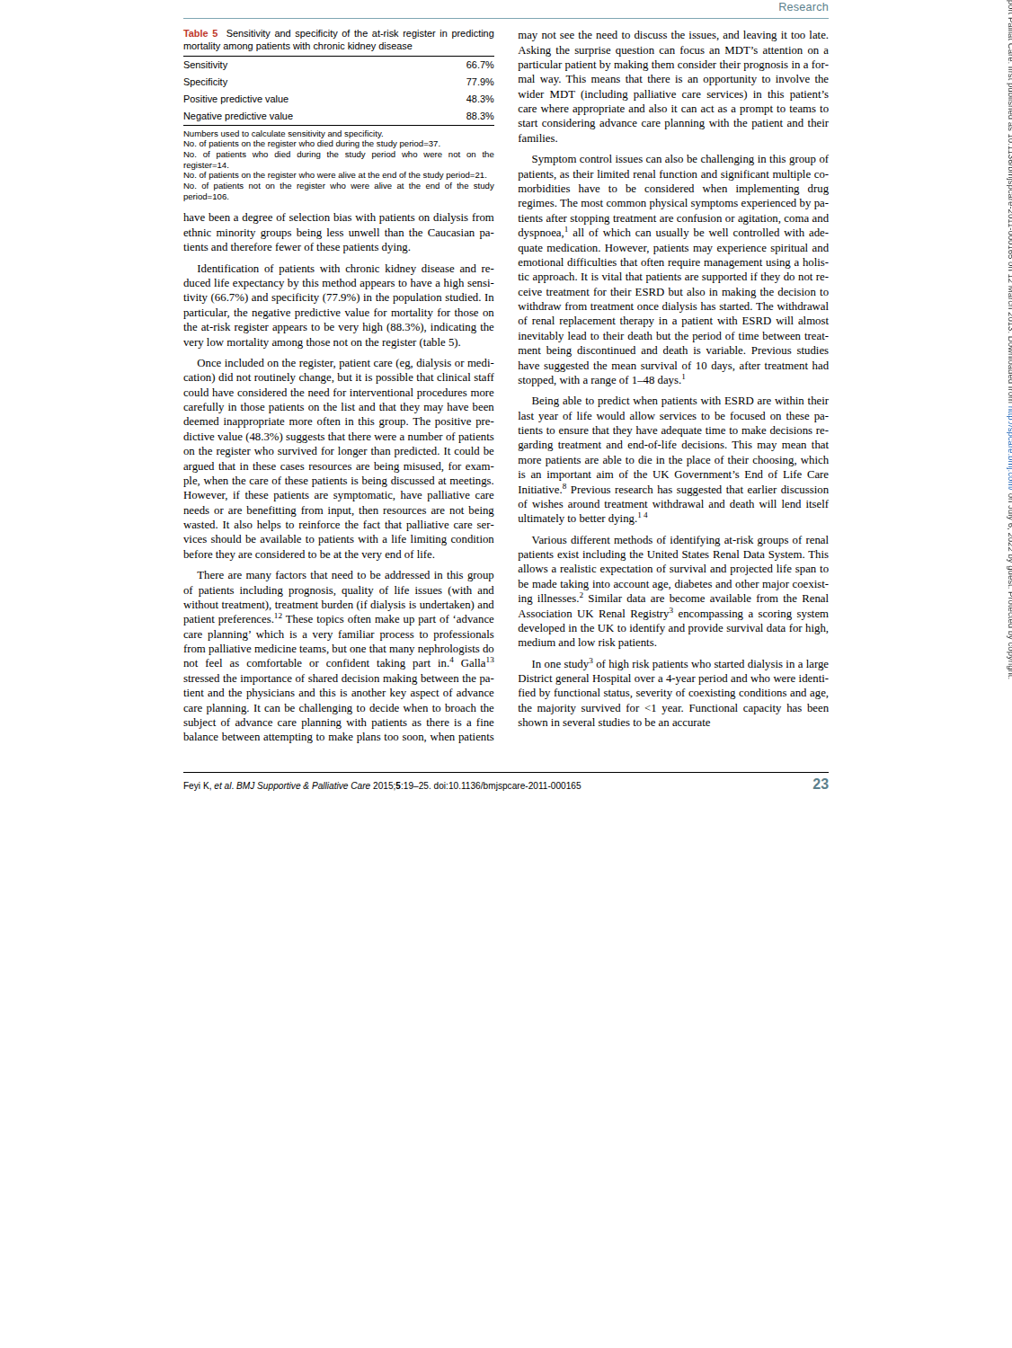BMJ Support Palliat Care: first published as 10.1136/bmjspcare-2011-000165 on 12 March 2013. Downloaded from http://spcare.bmj.com/ on July 6, 2022 by guest. Protected by copyright.
Research
Table 5 Sensitivity and specificity of the at-risk register in predicting mortality among patients with chronic kidney disease
| Sensitivity | 66.7% |
| Specificity | 77.9% |
| Positive predictive value | 48.3% |
| Negative predictive value | 88.3% |
Numbers used to calculate sensitivity and specificity.
No. of patients on the register who died during the study period=37.
No. of patients who died during the study period who were not on the register=14.
No. of patients on the register who were alive at the end of the study period=21.
No. of patients not on the register who were alive at the end of the study period=106.
have been a degree of selection bias with patients on dialysis from ethnic minority groups being less unwell than the Caucasian patients and therefore fewer of these patients dying.
Identification of patients with chronic kidney disease and reduced life expectancy by this method appears to have a high sensitivity (66.7%) and specificity (77.9%) in the population studied. In particular, the negative predictive value for mortality for those on the at-risk register appears to be very high (88.3%), indicating the very low mortality among those not on the register (table 5).
Once included on the register, patient care (eg, dialysis or medication) did not routinely change, but it is possible that clinical staff could have considered the need for interventional procedures more carefully in those patients on the list and that they may have been deemed inappropriate more often in this group. The positive predictive value (48.3%) suggests that there were a number of patients on the register who survived for longer than predicted. It could be argued that in these cases resources are being misused, for example, when the care of these patients is being discussed at meetings. However, if these patients are symptomatic, have palliative care needs or are benefitting from input, then resources are not being wasted. It also helps to reinforce the fact that palliative care services should be available to patients with a life limiting condition before they are considered to be at the very end of life.
There are many factors that need to be addressed in this group of patients including prognosis, quality of life issues (with and without treatment), treatment burden (if dialysis is undertaken) and patient preferences.12 These topics often make up part of ‘advance care planning’ which is a very familiar process to professionals from palliative medicine teams, but one that many nephrologists do not feel as comfortable or confident taking part in.4 Galla13 stressed the importance of shared decision making between the patient and the physicians and this is another key aspect of advance care planning. It can be challenging to decide when to broach the subject of advance care planning with patients as there is a fine balance between attempting to make plans too soon, when patients may not see the need to discuss the issues, and leaving it too late. Asking the surprise question can focus an MDT’s attention on a particular patient by making them consider their prognosis in a formal way. This means that there is an opportunity to involve the wider MDT (including palliative care services) in this patient’s care where appropriate and also it can act as a prompt to teams to start considering advance care planning with the patient and their families.
Symptom control issues can also be challenging in this group of patients, as their limited renal function and significant multiple comorbidities have to be considered when implementing drug regimes. The most common physical symptoms experienced by patients after stopping treatment are confusion or agitation, coma and dyspnoea,1 all of which can usually be well controlled with adequate medication. However, patients may experience spiritual and emotional difficulties that often require management using a holistic approach. It is vital that patients are supported if they do not receive treatment for their ESRD but also in making the decision to withdraw from treatment once dialysis has started. The withdrawal of renal replacement therapy in a patient with ESRD will almost inevitably lead to their death but the period of time between treatment being discontinued and death is variable. Previous studies have suggested the mean survival of 10 days, after treatment had stopped, with a range of 1–48 days.1
Being able to predict when patients with ESRD are within their last year of life would allow services to be focused on these patients to ensure that they have adequate time to make decisions regarding treatment and end-of-life decisions. This may mean that more patients are able to die in the place of their choosing, which is an important aim of the UK Government’s End of Life Care Initiative.8 Previous research has suggested that earlier discussion of wishes around treatment withdrawal and death will lend itself ultimately to better dying.1 4
Various different methods of identifying at-risk groups of renal patients exist including the United States Renal Data System. This allows a realistic expectation of survival and projected life span to be made taking into account age, diabetes and other major coexisting illnesses.2 Similar data are become available from the Renal Association UK Renal Registry3 encompassing a scoring system developed in the UK to identify and provide survival data for high, medium and low risk patients.
In one study3 of high risk patients who started dialysis in a large District general Hospital over a 4-year period and who were identified by functional status, severity of coexisting conditions and age, the majority survived for <1 year. Functional capacity has been shown in several studies to be an accurate
Feyi K, et al. BMJ Supportive & Palliative Care 2015;5:19–25. doi:10.1136/bmjspcare-2011-000165
23